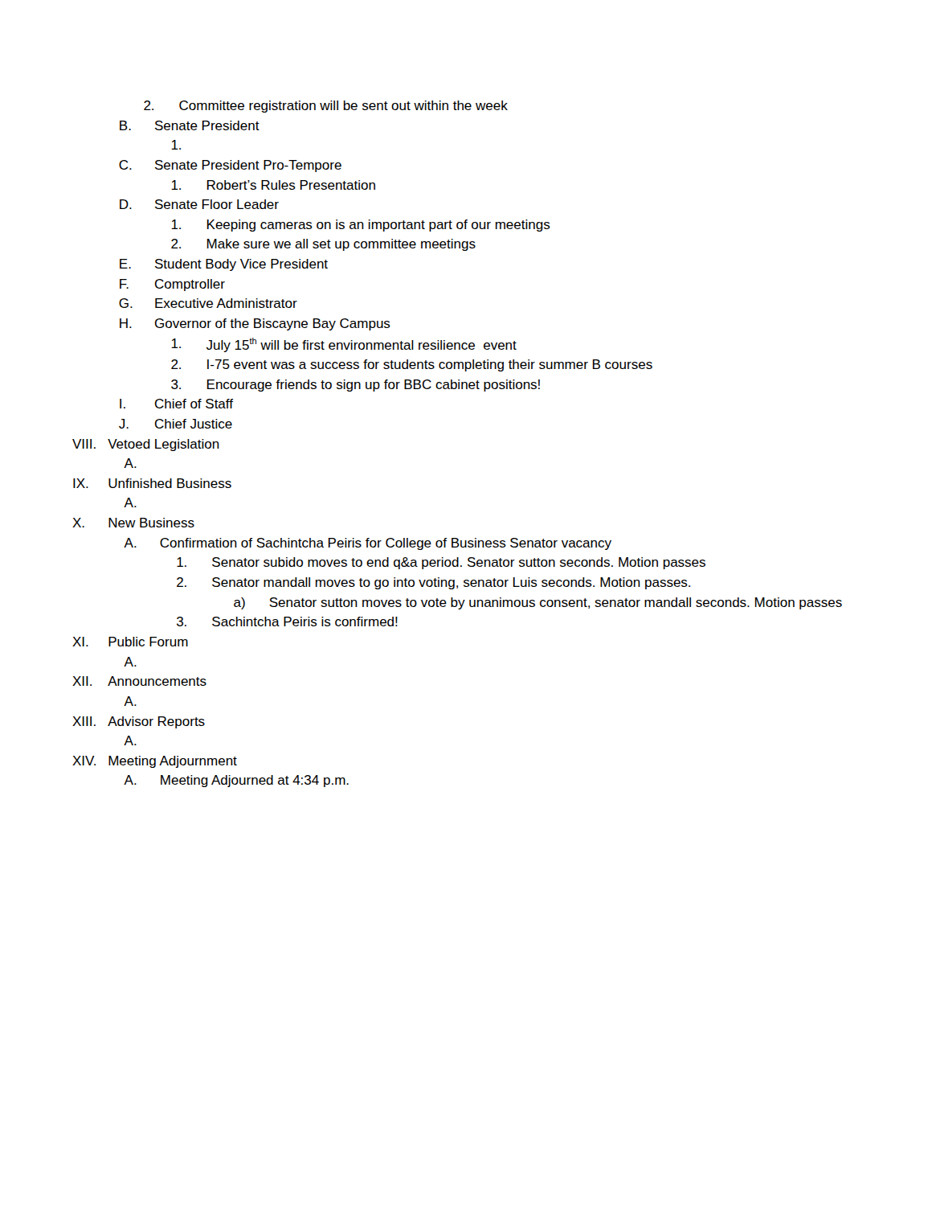2. Committee registration will be sent out within the week
B. Senate President
1.
C. Senate President Pro-Tempore
1. Robert’s Rules Presentation
D. Senate Floor Leader
1. Keeping cameras on is an important part of our meetings
2. Make sure we all set up committee meetings
E. Student Body Vice President
F. Comptroller
G. Executive Administrator
H. Governor of the Biscayne Bay Campus
1. July 15th will be first environmental resilience event
2. I-75 event was a success for students completing their summer B courses
3. Encourage friends to sign up for BBC cabinet positions!
I. Chief of Staff
J. Chief Justice
VIII. Vetoed Legislation
A.
IX. Unfinished Business
A.
X. New Business
A. Confirmation of Sachintcha Peiris for College of Business Senator vacancy
1. Senator subido moves to end q&a period. Senator sutton seconds. Motion passes
2. Senator mandall moves to go into voting, senator Luis seconds. Motion passes.
a) Senator sutton moves to vote by unanimous consent, senator mandall seconds. Motion passes
3. Sachintcha Peiris is confirmed!
XI. Public Forum
A.
XII. Announcements
A.
XIII. Advisor Reports
A.
XIV. Meeting Adjournment
A. Meeting Adjourned at 4:34 p.m.